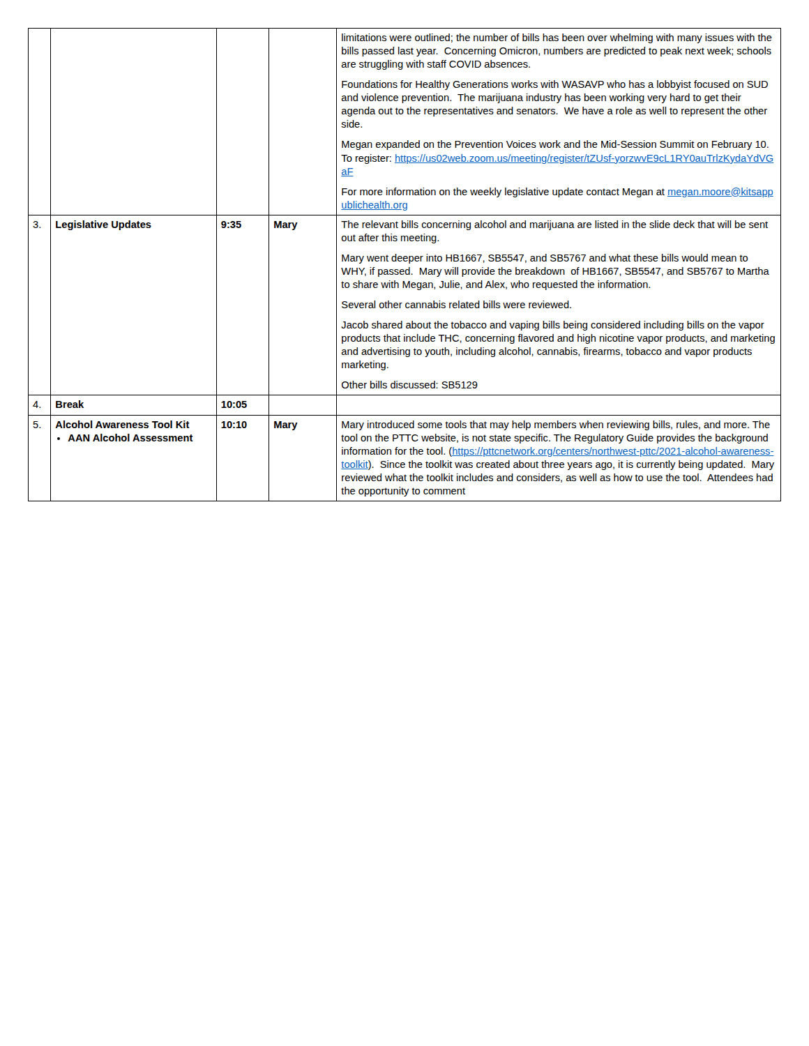| | | | | limitations were outlined; the number of bills has been over whelming with many issues with the bills passed last year. Concerning Omicron, numbers are predicted to peak next week; schools are struggling with staff COVID absences. Foundations for Healthy Generations works with WASAVP who has a lobbyist focused on SUD and violence prevention. The marijuana industry has been working very hard to get their agenda out to the representatives and senators. We have a role as well to represent the other side. Megan expanded on the Prevention Voices work and the Mid-Session Summit on February 10. To register: https://us02web.zoom.us/meeting/register/tZUsf-yorzwvE9cL1RY0auTrlzKydaYdVGaF For more information on the weekly legislative update contact Megan at megan.moore@kitsappublichealth.org |
| 3. | Legislative Updates | 9:35 | Mary | The relevant bills concerning alcohol and marijuana are listed in the slide deck that will be sent out after this meeting. Mary went deeper into HB1667, SB5547, and SB5767 and what these bills would mean to WHY, if passed. Mary will provide the breakdown of HB1667, SB5547, and SB5767 to Martha to share with Megan, Julie, and Alex, who requested the information. Several other cannabis related bills were reviewed. Jacob shared about the tobacco and vaping bills being considered including bills on the vapor products that include THC, concerning flavored and high nicotine vapor products, and marketing and advertising to youth, including alcohol, cannabis, firearms, tobacco and vapor products marketing. Other bills discussed: SB5129 |
| 4. | Break | 10:05 | | |
| 5. | Alcohol Awareness Tool Kit AAN Alcohol Assessment | 10:10 | Mary | Mary introduced some tools that may help members when reviewing bills, rules, and more. The tool on the PTTC website, is not state specific. The Regulatory Guide provides the background information for the tool. ( https://pttcnetwork.org/centers/northwest-pttc/2021-alcohol-awareness-toolkit ). Since the toolkit was created about three years ago, it is currently being updated. Mary reviewed what the toolkit includes and considers, as well as how to use the tool. Attendees had the opportunity to comment |